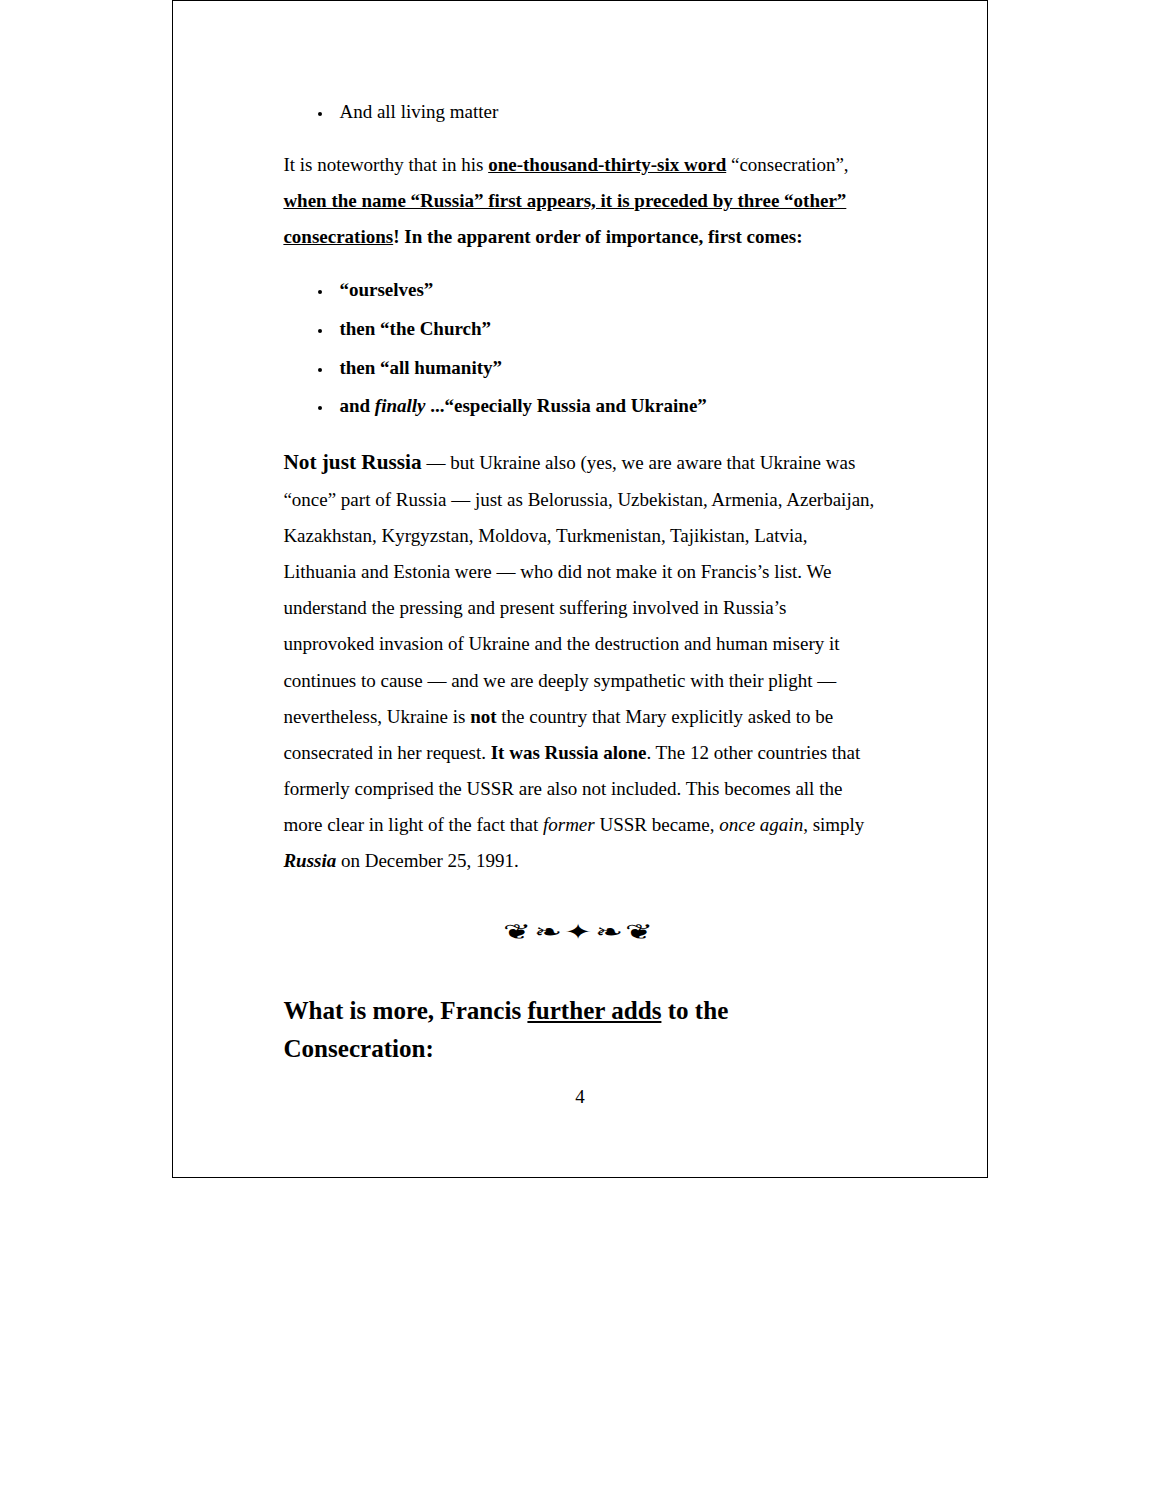And all living matter
It is noteworthy that in his one-thousand-thirty-six word “consecration”, when the name “Russia” first appears, it is preceded by three “other” consecrations! In the apparent order of importance, first comes:
“ourselves”
then “the Church”
then “all humanity”
and finally ...“especially Russia and Ukraine”
Not just Russia — but Ukraine also (yes, we are aware that Ukraine was “once” part of Russia — just as Belorussia, Uzbekistan, Armenia, Azerbaijan, Kazakhstan, Kyrgyzstan, Moldova, Turkmenistan, Tajikistan, Latvia, Lithuania and Estonia were — who did not make it on Francis’s list. We understand the pressing and present suffering involved in Russia’s unprovoked invasion of Ukraine and the destruction and human misery it continues to cause — and we are deeply sympathetic with their plight — nevertheless, Ukraine is not the country that Mary explicitly asked to be consecrated in her request. It was Russia alone. The 12 other countries that formerly comprised the USSR are also not included. This becomes all the more clear in light of the fact that former USSR became, once again, simply Russia on December 25, 1991.
❦❧✦❧❦
What is more, Francis further adds to the Consecration:
4